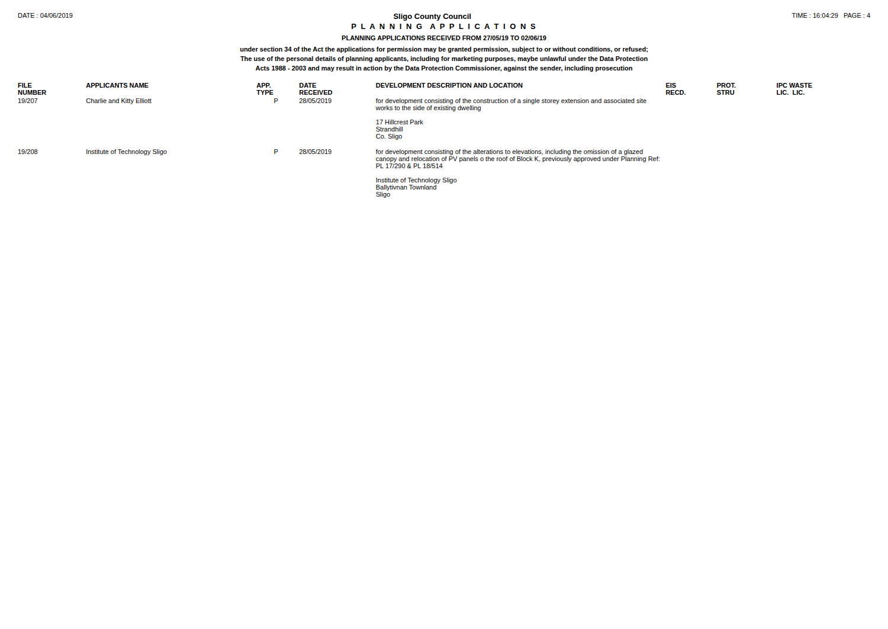DATE : 04/06/2019
Sligo County Council
TIME : 16:04:29 PAGE : 4
P L A N N I N G A P P L I C A T I O N S
PLANNING APPLICATIONS RECEIVED FROM 27/05/19 TO 02/06/19
under section 34 of the Act the applications for permission may be granted permission, subject to or without conditions, or refused;
The use of the personal details of planning applicants, including for marketing purposes, maybe unlawful under the Data Protection
Acts 1988 - 2003 and may result in action by the Data Protection Commissioner, against the sender, including prosecution
| FILE NUMBER | APPLICANTS NAME | APP. TYPE | DATE RECEIVED | DEVELOPMENT DESCRIPTION AND LOCATION | EIS RECD. | PROT. STRU | IPC WASTE LIC. LIC. |
| --- | --- | --- | --- | --- | --- | --- | --- |
| 19/207 | Charlie and Kitty Elliott | P | 28/05/2019 | for development consisting of the construction of a single storey extension and associated site works to the side of existing dwelling 17 Hillcrest Park Strandhill Co. Sligo | | | |
| 19/208 | Institute of Technology Sligo | P | 28/05/2019 | for development consisting of the alterations to elevations, including the omission of a glazed canopy and relocation of PV panels o the roof of Block K, previously approved under Planning Ref: PL 17/290 & PL 18/514 Institute of Technology Sligo Ballytivnan Townland Sligo | | | |